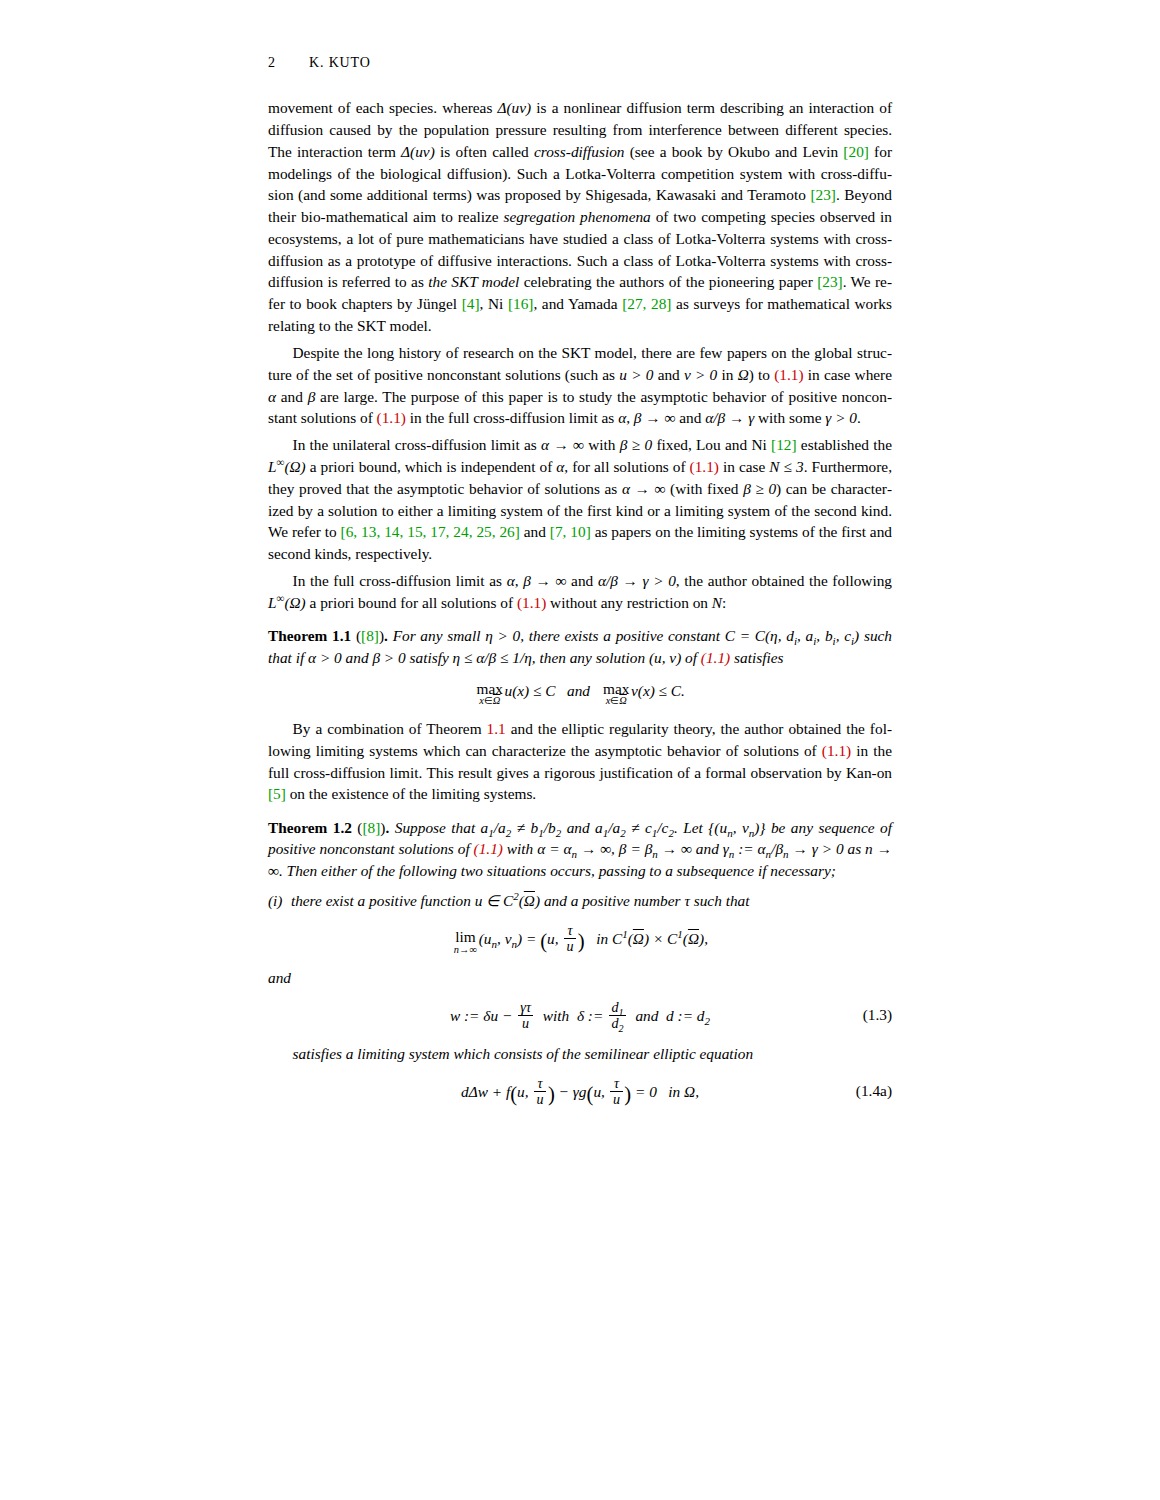2 K. KUTO
movement of each species. whereas Δ(uv) is a nonlinear diffusion term describing an interaction of diffusion caused by the population pressure resulting from interference between different species. The interaction term Δ(uv) is often called cross-diffusion (see a book by Okubo and Levin [20] for modelings of the biological diffusion). Such a Lotka-Volterra competition system with cross-diffusion (and some additional terms) was proposed by Shigesada, Kawasaki and Teramoto [23]. Beyond their bio-mathematical aim to realize segregation phenomena of two competing species observed in ecosystems, a lot of pure mathematicians have studied a class of Lotka-Volterra systems with cross-diffusion as a prototype of diffusive interactions. Such a class of Lotka-Volterra systems with cross-diffusion is referred to as the SKT model celebrating the authors of the pioneering paper [23]. We refer to book chapters by Jüngel [4], Ni [16], and Yamada [27, 28] as surveys for mathematical works relating to the SKT model.
Despite the long history of research on the SKT model, there are few papers on the global structure of the set of positive nonconstant solutions (such as u > 0 and v > 0 in Ω) to (1.1) in case where α and β are large. The purpose of this paper is to study the asymptotic behavior of positive nonconstant solutions of (1.1) in the full cross-diffusion limit as α, β → ∞ and α/β → γ with some γ > 0.
In the unilateral cross-diffusion limit as α → ∞ with β ≥ 0 fixed, Lou and Ni [12] established the L∞(Ω) a priori bound, which is independent of α, for all solutions of (1.1) in case N ≤ 3. Furthermore, they proved that the asymptotic behavior of solutions as α → ∞ (with fixed β ≥ 0) can be characterized by a solution to either a limiting system of the first kind or a limiting system of the second kind. We refer to [6, 13, 14, 15, 17, 24, 25, 26] and [7, 10] as papers on the limiting systems of the first and second kinds, respectively.
In the full cross-diffusion limit as α, β → ∞ and α/β → γ > 0, the author obtained the following L∞(Ω) a priori bound for all solutions of (1.1) without any restriction on N:
Theorem 1.1 ([8]). For any small η > 0, there exists a positive constant C = C(η, di, ai, bi, ci) such that if α > 0 and β > 0 satisfy η ≤ α/β ≤ 1/η, then any solution (u, v) of (1.1) satisfies
max x∈Ω u(x) ≤ C and max x∈Ω v(x) ≤ C.
By a combination of Theorem 1.1 and the elliptic regularity theory, the author obtained the following limiting systems which can characterize the asymptotic behavior of solutions of (1.1) in the full cross-diffusion limit. This result gives a rigorous justification of a formal observation by Kan-on [5] on the existence of the limiting systems.
Theorem 1.2 ([8]). Suppose that a1/a2 ≠ b1/b2 and a1/a2 ≠ c1/c2. Let {(un, vn)} be any sequence of positive nonconstant solutions of (1.1) with α = αn → ∞, β = βn → ∞ and γn := αn/βn → γ > 0 as n → ∞. Then either of the following two situations occurs, passing to a subsequence if necessary;
(i) there exist a positive function u ∈ C2(Ω) and a positive number τ such that
lim n→∞(un, vn) = (u, τu) in C1(Ω) × C1(Ω),
and
w := δu − γτ u with δ := d1 d2 and d := d2 (1.3)
satisfies a limiting system which consists of the semilinear elliptic equation
dΔw + f(u, τu) − γg(u, τu) = 0 in Ω, (1.4a)